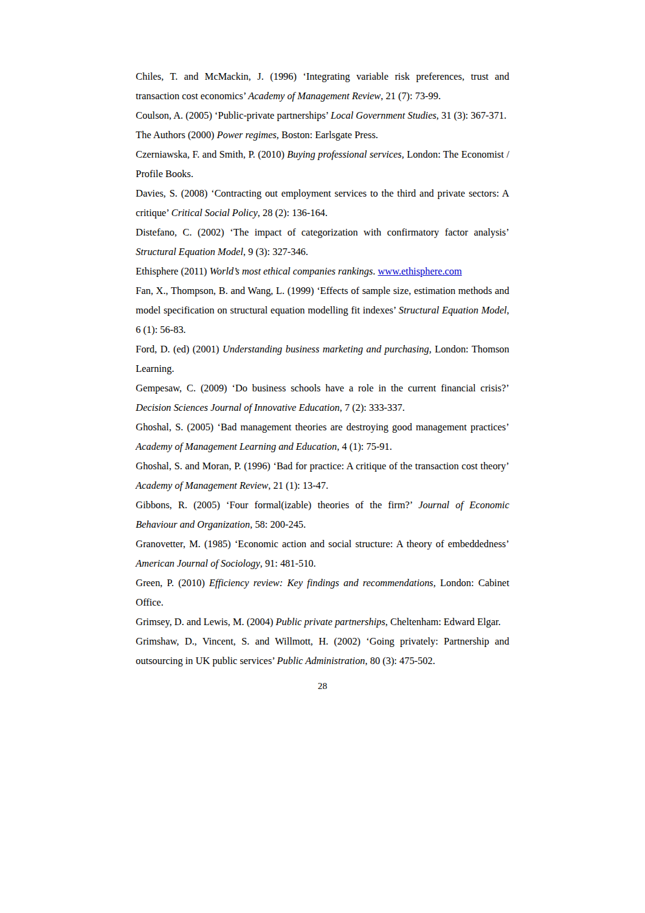Chiles, T. and McMackin, J. (1996) ‘Integrating variable risk preferences, trust and transaction cost economics’ Academy of Management Review, 21 (7): 73-99.
Coulson, A. (2005) ‘Public-private partnerships’ Local Government Studies, 31 (3): 367-371.
The Authors (2000) Power regimes, Boston: Earlsgate Press.
Czerniawska, F. and Smith, P. (2010) Buying professional services, London: The Economist / Profile Books.
Davies, S. (2008) ‘Contracting out employment services to the third and private sectors: A critique’ Critical Social Policy, 28 (2): 136-164.
Distefano, C. (2002) ‘The impact of categorization with confirmatory factor analysis’ Structural Equation Model, 9 (3): 327-346.
Ethisphere (2011) World’s most ethical companies rankings. www.ethisphere.com
Fan, X., Thompson, B. and Wang, L. (1999) ‘Effects of sample size, estimation methods and model specification on structural equation modelling fit indexes’ Structural Equation Model, 6 (1): 56-83.
Ford, D. (ed) (2001) Understanding business marketing and purchasing, London: Thomson Learning.
Gempesaw, C. (2009) ‘Do business schools have a role in the current financial crisis?’ Decision Sciences Journal of Innovative Education, 7 (2): 333-337.
Ghoshal, S. (2005) ‘Bad management theories are destroying good management practices’ Academy of Management Learning and Education, 4 (1): 75-91.
Ghoshal, S. and Moran, P. (1996) ‘Bad for practice: A critique of the transaction cost theory’ Academy of Management Review, 21 (1): 13-47.
Gibbons, R. (2005) ‘Four formal(izable) theories of the firm?’ Journal of Economic Behaviour and Organization, 58: 200-245.
Granovetter, M. (1985) ‘Economic action and social structure: A theory of embeddedness’ American Journal of Sociology, 91: 481-510.
Green, P. (2010) Efficiency review: Key findings and recommendations, London: Cabinet Office.
Grimsey, D. and Lewis, M. (2004) Public private partnerships, Cheltenham: Edward Elgar.
Grimshaw, D., Vincent, S. and Willmott, H. (2002) ‘Going privately: Partnership and outsourcing in UK public services’ Public Administration, 80 (3): 475-502.
28